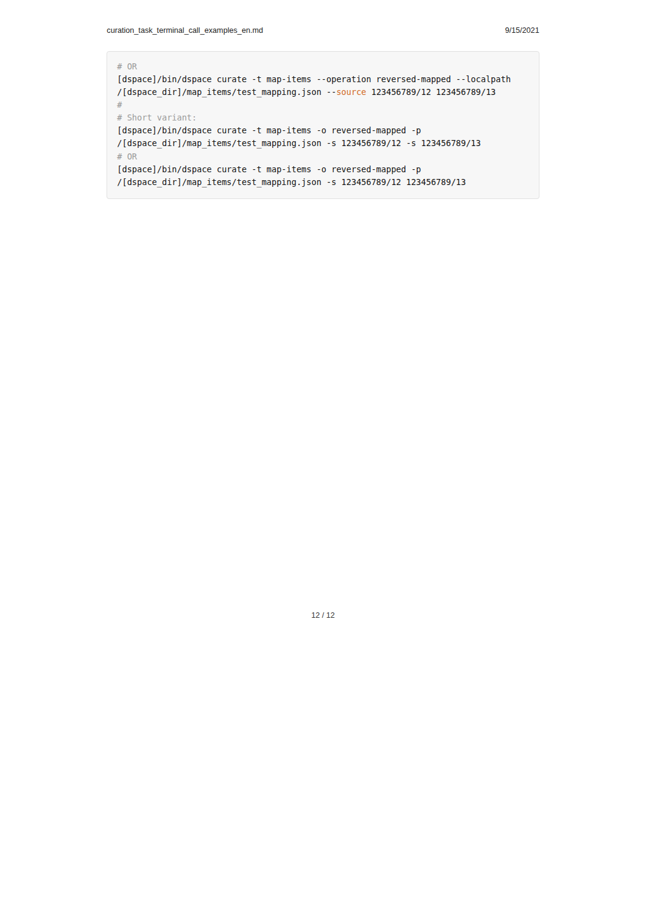curation_task_terminal_call_examples_en.md 9/15/2021
# OR
[dspace]/bin/dspace curate -t map-items --operation reversed-mapped --localpath
/[dspace_dir]/map_items/test_mapping.json --source 123456789/12 123456789/13
#
# Short variant:
[dspace]/bin/dspace curate -t map-items -o reversed-mapped -p
/[dspace_dir]/map_items/test_mapping.json -s 123456789/12 -s 123456789/13
# OR
[dspace]/bin/dspace curate -t map-items -o reversed-mapped -p
/[dspace_dir]/map_items/test_mapping.json -s 123456789/12 123456789/13
12 / 12